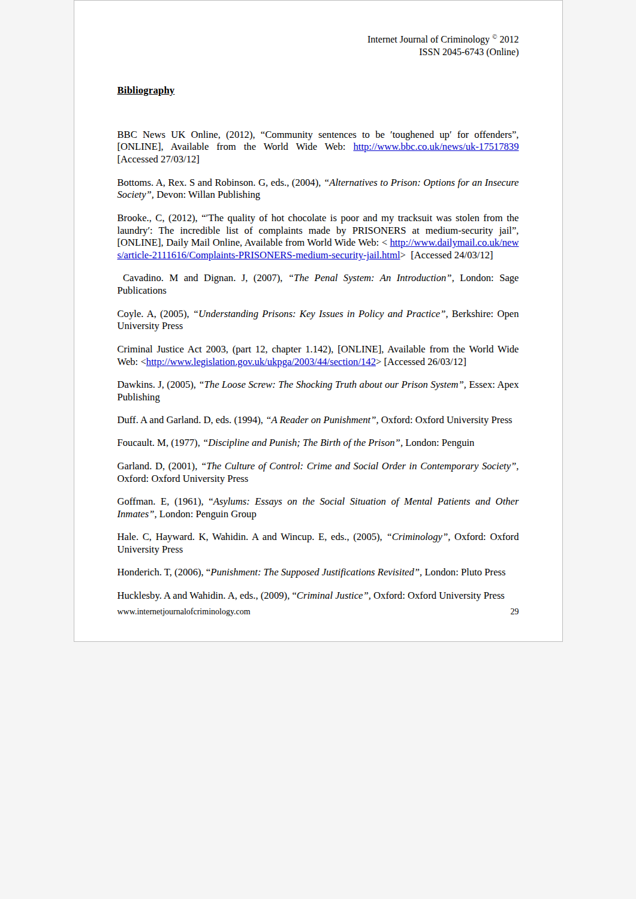Internet Journal of Criminology © 2012
ISSN 2045-6743 (Online)
Bibliography
BBC News UK Online, (2012), “Community sentences to be ′toughened up′ for offenders”, [ONLINE], Available from the World Wide Web: http://www.bbc.co.uk/news/uk-17517839 [Accessed 27/03/12]
Bottoms. A, Rex. S and Robinson. G, eds., (2004), “Alternatives to Prison: Options for an Insecure Society”, Devon: Willan Publishing
Brooke., C, (2012), “′The quality of hot chocolate is poor and my tracksuit was stolen from the laundry′: The incredible list of complaints made by PRISONERS at medium-security jail”, [ONLINE], Daily Mail Online, Available from World Wide Web: < http://www.dailymail.co.uk/news/article-2111616/Complaints-PRISONERS-medium-security-jail.html> [Accessed 24/03/12]
Cavadino. M and Dignan. J, (2007), “The Penal System: An Introduction”, London: Sage Publications
Coyle. A, (2005), “Understanding Prisons: Key Issues in Policy and Practice”, Berkshire: Open University Press
Criminal Justice Act 2003, (part 12, chapter 1.142), [ONLINE], Available from the World Wide Web: <http://www.legislation.gov.uk/ukpga/2003/44/section/142> [Accessed 26/03/12]
Dawkins. J, (2005), “The Loose Screw: The Shocking Truth about our Prison System”, Essex: Apex Publishing
Duff. A and Garland. D, eds. (1994), “A Reader on Punishment”, Oxford: Oxford University Press
Foucault. M, (1977), “Discipline and Punish; The Birth of the Prison”, London: Penguin
Garland. D, (2001), “The Culture of Control: Crime and Social Order in Contemporary Society”, Oxford: Oxford University Press
Goffman. E, (1961), “Asylums: Essays on the Social Situation of Mental Patients and Other Inmates”, London: Penguin Group
Hale. C, Hayward. K, Wahidin. A and Wincup. E, eds., (2005), “Criminology”, Oxford: Oxford University Press
Honderich. T, (2006), “Punishment: The Supposed Justifications Revisited”, London: Pluto Press
Hucklesby. A and Wahidin. A, eds., (2009), “Criminal Justice”, Oxford: Oxford University Press
www.internetjournalofcriminology.com 29